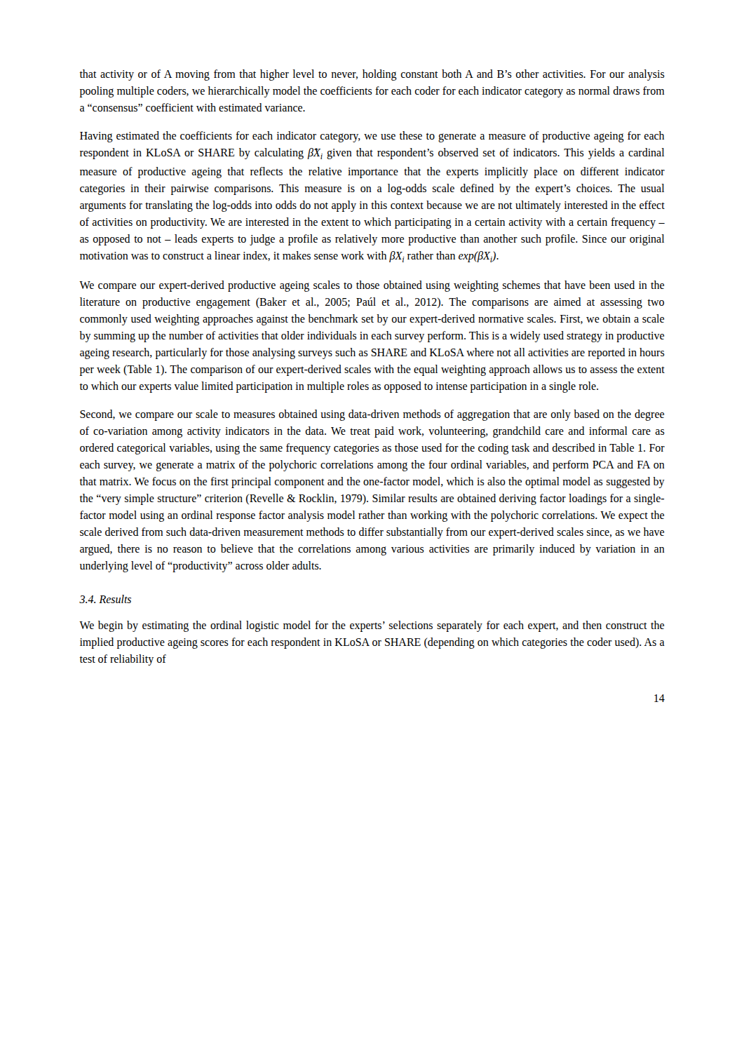that activity or of A moving from that higher level to never, holding constant both A and B’s other activities. For our analysis pooling multiple coders, we hierarchically model the coefficients for each coder for each indicator category as normal draws from a “consensus” coefficient with estimated variance.
Having estimated the coefficients for each indicator category, we use these to generate a measure of productive ageing for each respondent in KLoSA or SHARE by calculating β̂Xi given that respondent’s observed set of indicators. This yields a cardinal measure of productive ageing that reflects the relative importance that the experts implicitly place on different indicator categories in their pairwise comparisons. This measure is on a log-odds scale defined by the expert’s choices. The usual arguments for translating the log-odds into odds do not apply in this context because we are not ultimately interested in the effect of activities on productivity. We are interested in the extent to which participating in a certain activity with a certain frequency – as opposed to not – leads experts to judge a profile as relatively more productive than another such profile. Since our original motivation was to construct a linear index, it makes sense work with βXi rather than exp(βXi).
We compare our expert-derived productive ageing scales to those obtained using weighting schemes that have been used in the literature on productive engagement (Baker et al., 2005; Paúl et al., 2012). The comparisons are aimed at assessing two commonly used weighting approaches against the benchmark set by our expert-derived normative scales. First, we obtain a scale by summing up the number of activities that older individuals in each survey perform. This is a widely used strategy in productive ageing research, particularly for those analysing surveys such as SHARE and KLoSA where not all activities are reported in hours per week (Table 1). The comparison of our expert-derived scales with the equal weighting approach allows us to assess the extent to which our experts value limited participation in multiple roles as opposed to intense participation in a single role.
Second, we compare our scale to measures obtained using data-driven methods of aggregation that are only based on the degree of co-variation among activity indicators in the data. We treat paid work, volunteering, grandchild care and informal care as ordered categorical variables, using the same frequency categories as those used for the coding task and described in Table 1. For each survey, we generate a matrix of the polychoric correlations among the four ordinal variables, and perform PCA and FA on that matrix. We focus on the first principal component and the one-factor model, which is also the optimal model as suggested by the “very simple structure” criterion (Revelle & Rocklin, 1979). Similar results are obtained deriving factor loadings for a single-factor model using an ordinal response factor analysis model rather than working with the polychoric correlations. We expect the scale derived from such data-driven measurement methods to differ substantially from our expert-derived scales since, as we have argued, there is no reason to believe that the correlations among various activities are primarily induced by variation in an underlying level of “productivity” across older adults.
3.4. Results
We begin by estimating the ordinal logistic model for the experts’ selections separately for each expert, and then construct the implied productive ageing scores for each respondent in KLoSA or SHARE (depending on which categories the coder used). As a test of reliability of
14